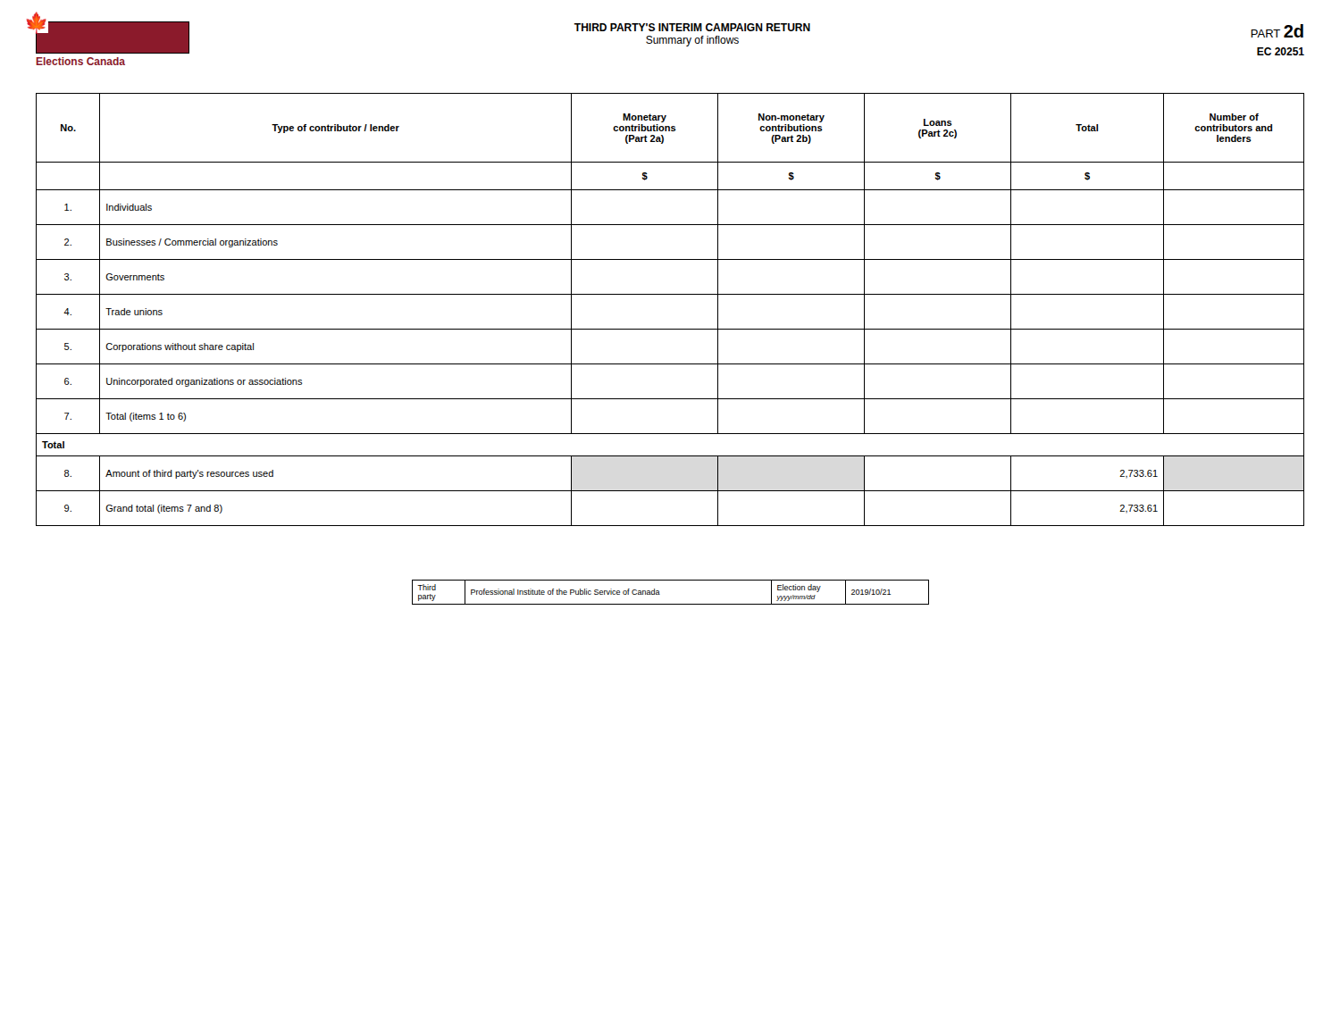🍁
Elections Canada
THIRD PARTY'S INTERIM CAMPAIGN RETURN
Summary of inflows
PART 2d
EC 20251
| No. | Type of contributor / lender | Monetary contributions (Part 2a) | Non-monetary contributions (Part 2b) | Loans (Part 2c) | Total | Number of contributors and lenders |
| --- | --- | --- | --- | --- | --- | --- |
| | | $ | $ | $ | $ | |
| 1. | Individuals | | | | | |
| 2. | Businesses / Commercial organizations | | | | | |
| 3. | Governments | | | | | |
| 4. | Trade unions | | | | | |
| 5. | Corporations without share capital | | | | | |
| 6. | Unincorporated organizations or associations | | | | | |
| 7. | Total (items 1 to 6) | | | | | |
| Total |
| 8. | Amount of third party's resources used | | | | 2,733.61 | |
| 9. | Grand total (items 7 and 8) | | | | 2,733.61 | |
| Third party | Professional Institute of the Public Service of Canada | Election day yyyy/mm/dd | 2019/10/21 |